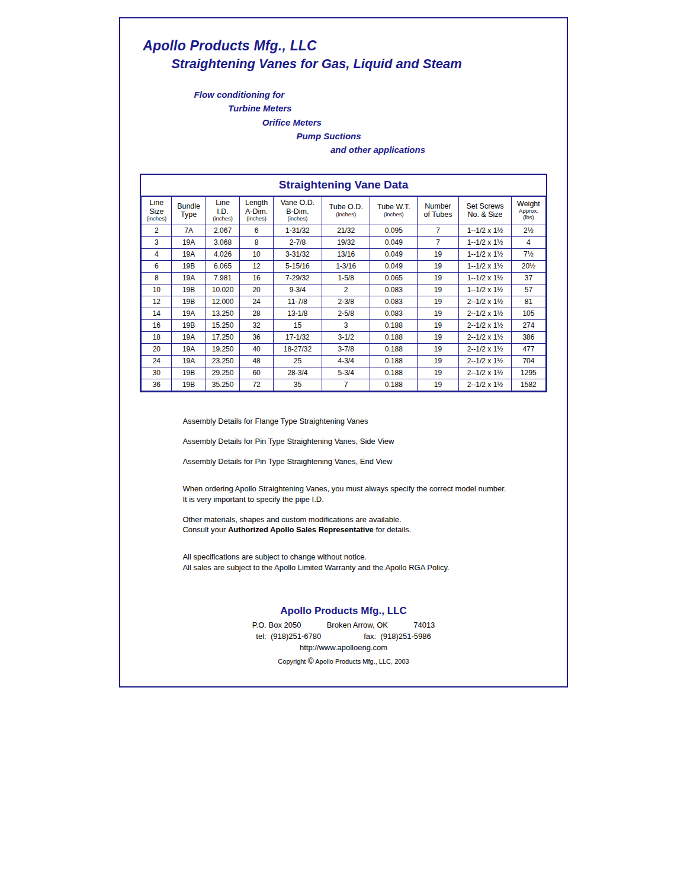Apollo Products Mfg., LLC
Straightening Vanes for Gas, Liquid and Steam
Flow conditioning for
Turbine Meters
Orifice Meters
Pump Suctions
and other applications
Straightening Vane Data
| Line Size (inches) | Bundle Type | Line I.D. (inches) | Length A-Dim. (inches) | Vane O.D. B-Dim. (inches) | Tube O.D. (inches) | Tube W.T. (inches) | Number of Tubes | Set Screws No. & Size | Weight Approx. (lbs) |
| --- | --- | --- | --- | --- | --- | --- | --- | --- | --- |
| 2 | 7A | 2.067 | 6 | 1-31/32 | 21/32 | 0.095 | 7 | 1--1/2 x 1½ | 2½ |
| 3 | 19A | 3.068 | 8 | 2-7/8 | 19/32 | 0.049 | 7 | 1--1/2 x 1½ | 4 |
| 4 | 19A | 4.026 | 10 | 3-31/32 | 13/16 | 0.049 | 19 | 1--1/2 x 1½ | 7½ |
| 6 | 19B | 6.065 | 12 | 5-15/16 | 1-3/16 | 0.049 | 19 | 1--1/2 x 1½ | 20½ |
| 8 | 19A | 7.981 | 16 | 7-29/32 | 1-5/8 | 0.065 | 19 | 1--1/2 x 1½ | 37 |
| 10 | 19B | 10.020 | 20 | 9-3/4 | 2 | 0.083 | 19 | 1--1/2 x 1½ | 57 |
| 12 | 19B | 12.000 | 24 | 11-7/8 | 2-3/8 | 0.083 | 19 | 2--1/2 x 1½ | 81 |
| 14 | 19A | 13.250 | 28 | 13-1/8 | 2-5/8 | 0.083 | 19 | 2--1/2 x 1½ | 105 |
| 16 | 19B | 15.250 | 32 | 15 | 3 | 0.188 | 19 | 2--1/2 x 1½ | 274 |
| 18 | 19A | 17.250 | 36 | 17-1/32 | 3-1/2 | 0.188 | 19 | 2--1/2 x 1½ | 386 |
| 20 | 19A | 19.250 | 40 | 18-27/32 | 3-7/8 | 0.188 | 19 | 2--1/2 x 1½ | 477 |
| 24 | 19A | 23.250 | 48 | 25 | 4-3/4 | 0.188 | 19 | 2--1/2 x 1½ | 704 |
| 30 | 19B | 29.250 | 60 | 28-3/4 | 5-3/4 | 0.188 | 19 | 2--1/2 x 1½ | 1295 |
| 36 | 19B | 35.250 | 72 | 35 | 7 | 0.188 | 19 | 2--1/2 x 1½ | 1582 |
Assembly Details for Flange Type Straightening Vanes
Assembly Details for Pin Type Straightening Vanes, Side View
Assembly Details for Pin Type Straightening Vanes, End View
When ordering Apollo Straightening Vanes, you must always specify the correct model number.
It is very important to specify the pipe I.D.
Other materials, shapes and custom modifications are available.
Consult your Authorized Apollo Sales Representative for details.
All specifications are subject to change without notice.
All sales are subject to the Apollo Limited Warranty and the Apollo RGA Policy.
Apollo Products Mfg., LLC
P.O. Box 2050 Broken Arrow, OK 74013
tel: (918)251-6780 fax: (918)251-5986
http://www.apolloeng.com
Copyright © Apollo Products Mfg., LLC, 2003